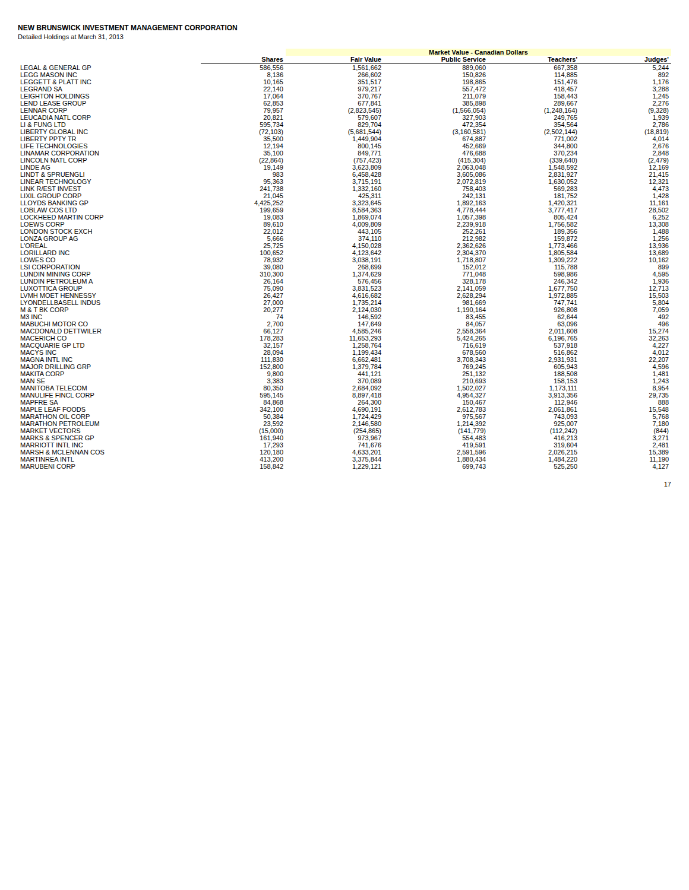NEW BRUNSWICK INVESTMENT MANAGEMENT CORPORATION
Detailed Holdings at March 31, 2013
| | | Market Value - Canadian Dollars |
| --- | --- | --- |
| | Shares | Fair Value | Public Service | Teachers' | Judges' |
| LEGAL & GENERAL GP | 586,556 | 1,561,662 | 889,060 | 667,358 | 5,244 |
| LEGG MASON INC | 8,136 | 266,602 | 150,826 | 114,885 | 892 |
| LEGGETT & PLATT INC | 10,165 | 351,517 | 198,865 | 151,476 | 1,176 |
| LEGRAND SA | 22,140 | 979,217 | 557,472 | 418,457 | 3,288 |
| LEIGHTON HOLDINGS | 17,064 | 370,767 | 211,079 | 158,443 | 1,245 |
| LEND LEASE GROUP | 62,853 | 677,841 | 385,898 | 289,667 | 2,276 |
| LENNAR CORP | 79,957 | (2,823,545) | (1,566,054) | (1,248,164) | (9,328) |
| LEUCADIA NATL CORP | 20,821 | 579,607 | 327,903 | 249,765 | 1,939 |
| LI & FUNG LTD | 595,734 | 829,704 | 472,354 | 354,564 | 2,786 |
| LIBERTY GLOBAL INC | (72,103) | (5,681,544) | (3,160,581) | (2,502,144) | (18,819) |
| LIBERTY PPTY TR | 35,500 | 1,449,904 | 674,887 | 771,002 | 4,014 |
| LIFE TECHNOLOGIES | 12,194 | 800,145 | 452,669 | 344,800 | 2,676 |
| LINAMAR CORPORATION | 35,100 | 849,771 | 476,688 | 370,234 | 2,848 |
| LINCOLN NATL CORP | (22,864) | (757,423) | (415,304) | (339,640) | (2,479) |
| LINDE AG | 19,149 | 3,623,809 | 2,063,048 | 1,548,592 | 12,169 |
| LINDT & SPRUENGLI | 983 | 6,458,428 | 3,605,086 | 2,831,927 | 21,415 |
| LINEAR TECHNOLOGY | 95,363 | 3,715,191 | 2,072,819 | 1,630,052 | 12,321 |
| LINK R/EST INVEST | 241,738 | 1,332,160 | 758,403 | 569,283 | 4,473 |
| LIXIL GROUP CORP | 21,045 | 425,311 | 242,131 | 181,752 | 1,428 |
| LLOYDS BANKING GP | 4,425,252 | 3,323,645 | 1,892,163 | 1,420,321 | 11,161 |
| LOBLAW COS LTD | 199,659 | 8,584,363 | 4,778,444 | 3,777,417 | 28,502 |
| LOCKHEED MARTIN CORP | 19,083 | 1,869,074 | 1,057,398 | 805,424 | 6,252 |
| LOEWS CORP | 89,610 | 4,009,809 | 2,239,918 | 1,756,582 | 13,308 |
| LONDON STOCK EXCH | 22,012 | 443,105 | 252,261 | 189,356 | 1,488 |
| LONZA GROUP AG | 5,666 | 374,110 | 212,982 | 159,872 | 1,256 |
| L'OREAL | 25,725 | 4,150,028 | 2,362,626 | 1,773,466 | 13,936 |
| LORILLARD INC | 100,652 | 4,123,642 | 2,304,370 | 1,805,584 | 13,689 |
| LOWES CO | 78,932 | 3,038,191 | 1,718,807 | 1,309,222 | 10,162 |
| LSI CORPORATION | 39,080 | 268,699 | 152,012 | 115,788 | 899 |
| LUNDIN MINING CORP | 310,300 | 1,374,629 | 771,048 | 598,986 | 4,595 |
| LUNDIN PETROLEUM A | 26,164 | 576,456 | 328,178 | 246,342 | 1,936 |
| LUXOTTICA GROUP | 75,090 | 3,831,523 | 2,141,059 | 1,677,750 | 12,713 |
| LVMH MOET HENNESSY | 26,427 | 4,616,682 | 2,628,294 | 1,972,885 | 15,503 |
| LYONDELLBASELL INDUS | 27,000 | 1,735,214 | 981,669 | 747,741 | 5,804 |
| M & T BK CORP | 20,277 | 2,124,030 | 1,190,164 | 926,808 | 7,059 |
| M3 INC | 74 | 146,592 | 83,455 | 62,644 | 492 |
| MABUCHI MOTOR CO | 2,700 | 147,649 | 84,057 | 63,096 | 496 |
| MACDONALD DETTWILER | 66,127 | 4,585,246 | 2,558,364 | 2,011,608 | 15,274 |
| MACERICH CO | 178,283 | 11,653,293 | 5,424,265 | 6,196,765 | 32,263 |
| MACQUARIE GP LTD | 32,157 | 1,258,764 | 716,619 | 537,918 | 4,227 |
| MACYS INC | 28,094 | 1,199,434 | 678,560 | 516,862 | 4,012 |
| MAGNA INTL INC | 111,830 | 6,662,481 | 3,708,343 | 2,931,931 | 22,207 |
| MAJOR DRILLING GRP | 152,800 | 1,379,784 | 769,245 | 605,943 | 4,596 |
| MAKITA CORP | 9,800 | 441,121 | 251,132 | 188,508 | 1,481 |
| MAN SE | 3,383 | 370,089 | 210,693 | 158,153 | 1,243 |
| MANITOBA TELECOM | 80,350 | 2,684,092 | 1,502,027 | 1,173,111 | 8,954 |
| MANULIFE FINCL CORP | 595,145 | 8,897,418 | 4,954,327 | 3,913,356 | 29,735 |
| MAPFRE SA | 84,868 | 264,300 | 150,467 | 112,946 | 888 |
| MAPLE LEAF FOODS | 342,100 | 4,690,191 | 2,612,783 | 2,061,861 | 15,548 |
| MARATHON OIL CORP | 50,384 | 1,724,429 | 975,567 | 743,093 | 5,768 |
| MARATHON PETROLEUM | 23,592 | 2,146,580 | 1,214,392 | 925,007 | 7,180 |
| MARKET VECTORS | (15,000) | (254,865) | (141,779) | (112,242) | (844) |
| MARKS & SPENCER GP | 161,940 | 973,967 | 554,483 | 416,213 | 3,271 |
| MARRIOTT INTL INC | 17,293 | 741,676 | 419,591 | 319,604 | 2,481 |
| MARSH & MCLENNAN COS | 120,180 | 4,633,201 | 2,591,596 | 2,026,215 | 15,389 |
| MARTINREA INTL | 413,200 | 3,375,844 | 1,880,434 | 1,484,220 | 11,190 |
| MARUBENI CORP | 158,842 | 1,229,121 | 699,743 | 525,250 | 4,127 |
17